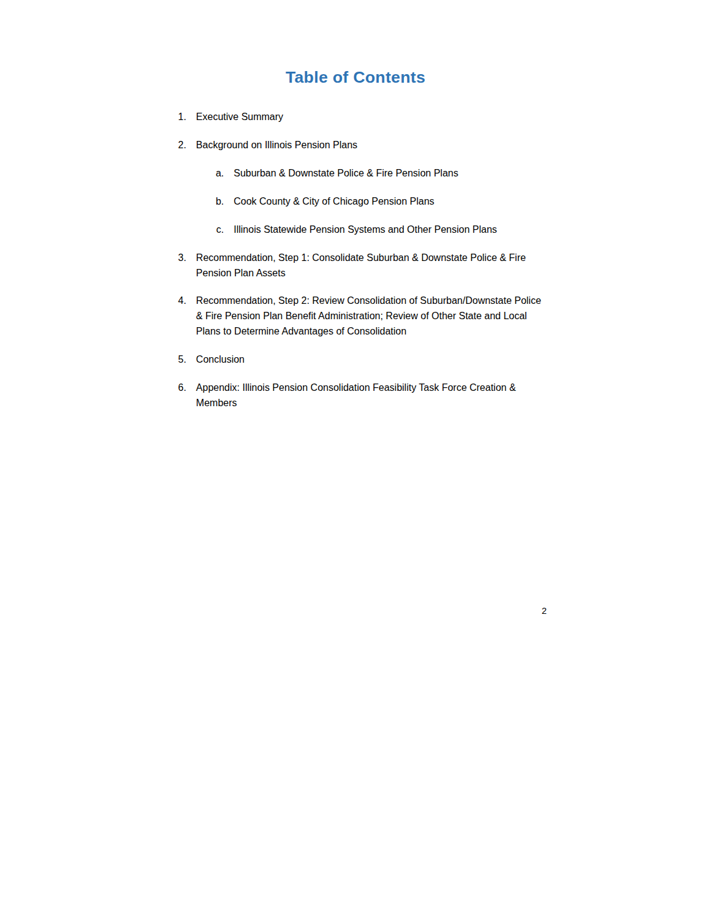Table of Contents
Executive Summary
Background on Illinois Pension Plans
Suburban & Downstate Police & Fire Pension Plans
Cook County & City of Chicago Pension Plans
Illinois Statewide Pension Systems and Other Pension Plans
Recommendation, Step 1: Consolidate Suburban & Downstate Police & Fire Pension Plan Assets
Recommendation, Step 2: Review Consolidation of Suburban/Downstate Police & Fire Pension Plan Benefit Administration; Review of Other State and Local Plans to Determine Advantages of Consolidation
Conclusion
Appendix: Illinois Pension Consolidation Feasibility Task Force Creation & Members
2